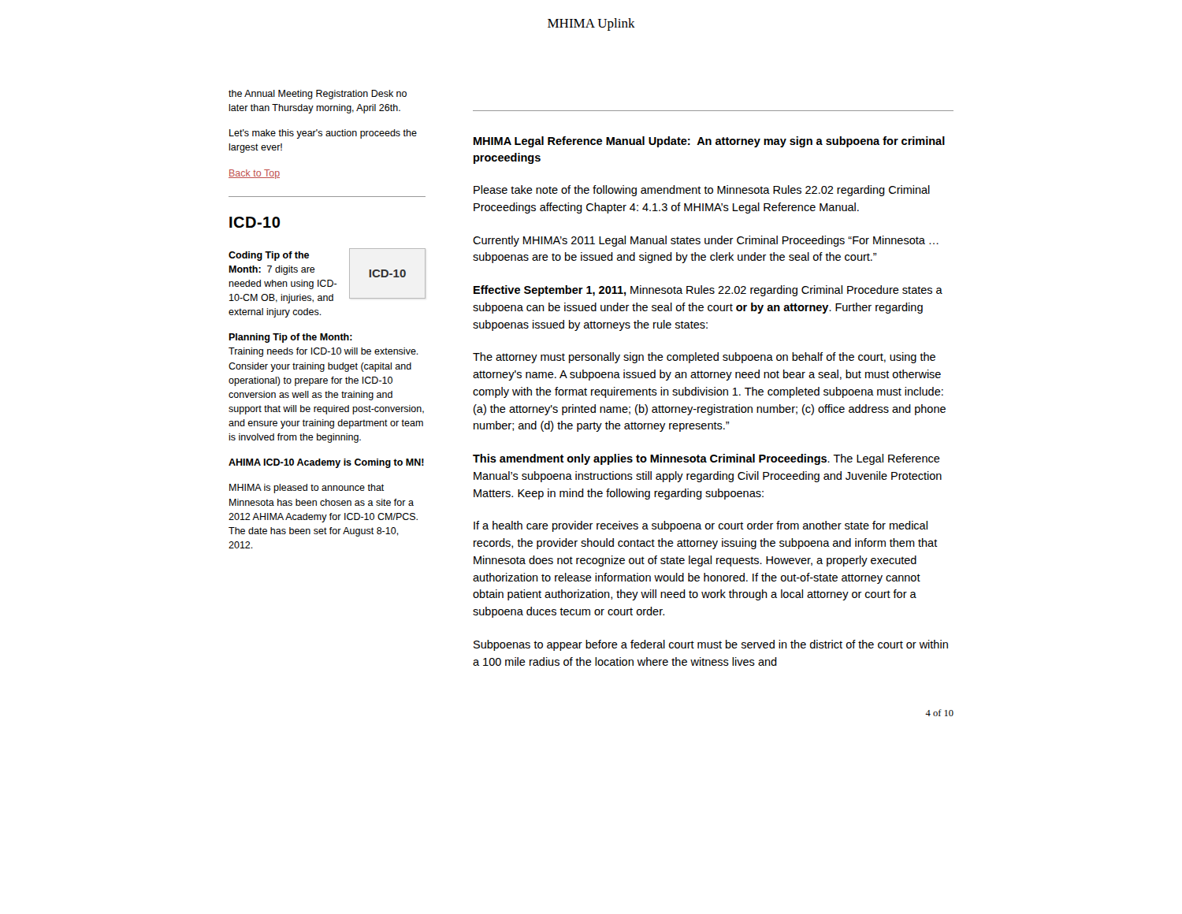MHIMA Uplink
the Annual Meeting Registration Desk no later than Thursday morning, April 26th.
Let's make this year's auction proceeds the largest ever!
Back to Top
ICD-10
ICD-10
Coding Tip of the Month: 7 digits are needed when using ICD-10-CM OB, injuries, and external injury codes.
Planning Tip of the Month:
Training needs for ICD-10 will be extensive. Consider your training budget (capital and operational) to prepare for the ICD-10 conversion as well as the training and support that will be required post-conversion, and ensure your training department or team is involved from the beginning.
AHIMA ICD-10 Academy is Coming to MN!
MHIMA is pleased to announce that Minnesota has been chosen as a site for a 2012 AHIMA Academy for ICD-10 CM/PCS. The date has been set for August 8-10, 2012.
MHIMA Legal Reference Manual Update: An attorney may sign a subpoena for criminal proceedings
Please take note of the following amendment to Minnesota Rules 22.02 regarding Criminal Proceedings affecting Chapter 4: 4.1.3 of MHIMA’s Legal Reference Manual.
Currently MHIMA’s 2011 Legal Manual states under Criminal Proceedings “For Minnesota … subpoenas are to be issued and signed by the clerk under the seal of the court.”
Effective September 1, 2011, Minnesota Rules 22.02 regarding Criminal Procedure states a subpoena can be issued under the seal of the court or by an attorney. Further regarding subpoenas issued by attorneys the rule states:
The attorney must personally sign the completed subpoena on behalf of the court, using the attorney's name. A subpoena issued by an attorney need not bear a seal, but must otherwise comply with the format requirements in subdivision 1. The completed subpoena must include: (a) the attorney's printed name; (b) attorney-registration number; (c) office address and phone number; and (d) the party the attorney represents.”
This amendment only applies to Minnesota Criminal Proceedings. The Legal Reference Manual’s subpoena instructions still apply regarding Civil Proceeding and Juvenile Protection Matters. Keep in mind the following regarding subpoenas:
If a health care provider receives a subpoena or court order from another state for medical records, the provider should contact the attorney issuing the subpoena and inform them that Minnesota does not recognize out of state legal requests. However, a properly executed authorization to release information would be honored. If the out-of-state attorney cannot obtain patient authorization, they will need to work through a local attorney or court for a subpoena duces tecum or court order.
Subpoenas to appear before a federal court must be served in the district of the court or within a 100 mile radius of the location where the witness lives and
4 of 10